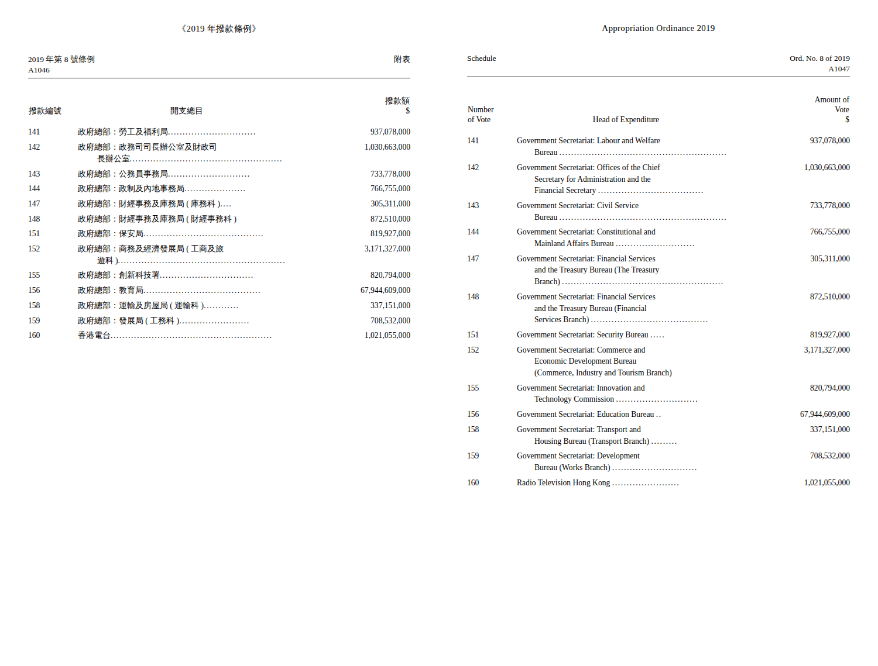《2019 年撥款條例》
2019 年第 8 號條例
附表
A1046
| 撥款編號 | 開支總目 | 撥款額 $ |
| --- | --- | --- |
| 141 | 政府總部：勞工及福利局 .............................. | 937,078,000 |
| 142 | 政府總部：政務司司長辦公室及財政司 長辦公室 .................................................... | 1,030,663,000 |
| 143 | 政府總部：公務員事務局 ............................ | 733,778,000 |
| 144 | 政府總部：政制及內地事務局 ..................... | 766,755,000 |
| 147 | 政府總部：財經事務及庫務局 ( 庫務科 ) .... | 305,311,000 |
| 148 | 政府總部：財經事務及庫務局 ( 財經事務科 ) | 872,510,000 |
| 151 | 政府總部：保安局 ......................................... | 819,927,000 |
| 152 | 政府總部：商務及經濟發展局 ( 工商及旅 遊科 ) ......................................................... | 3,171,327,000 |
| 155 | 政府總部：創新科技署 ................................ | 820,794,000 |
| 156 | 政府總部：教育局 ........................................ | 67,944,609,000 |
| 158 | 政府總部：運輸及房屋局 ( 運輸科 ) ............ | 337,151,000 |
| 159 | 政府總部：發展局 ( 工務科 ) ........................ | 708,532,000 |
| 160 | 香港電台 ....................................................... | 1,021,055,000 |
Appropriation Ordinance 2019
Schedule
Ord. No. 8 of 2019
A1047
| Number of Vote | Head of Expenditure | Amount of Vote $ |
| --- | --- | --- |
| 141 | Government Secretariat: Labour and Welfare Bureau ......................................................... | 937,078,000 |
| 142 | Government Secretariat: Offices of the Chief Secretary for Administration and the Financial Secretary .................................... | 1,030,663,000 |
| 143 | Government Secretariat: Civil Service Bureau ......................................................... | 733,778,000 |
| 144 | Government Secretariat: Constitutional and Mainland Affairs Bureau ........................... | 766,755,000 |
| 147 | Government Secretariat: Financial Services and the Treasury Bureau (The Treasury Branch) ....................................................... | 305,311,000 |
| 148 | Government Secretariat: Financial Services and the Treasury Bureau (Financial Services Branch) ........................................ | 872,510,000 |
| 151 | Government Secretariat: Security Bureau ..... | 819,927,000 |
| 152 | Government Secretariat: Commerce and Economic Development Bureau (Commerce, Industry and Tourism Branch) | 3,171,327,000 |
| 155 | Government Secretariat: Innovation and Technology Commission ............................ | 820,794,000 |
| 156 | Government Secretariat: Education Bureau .. | 67,944,609,000 |
| 158 | Government Secretariat: Transport and Housing Bureau (Transport Branch) ......... | 337,151,000 |
| 159 | Government Secretariat: Development Bureau (Works Branch) ............................. | 708,532,000 |
| 160 | Radio Television Hong Kong ....................... | 1,021,055,000 |